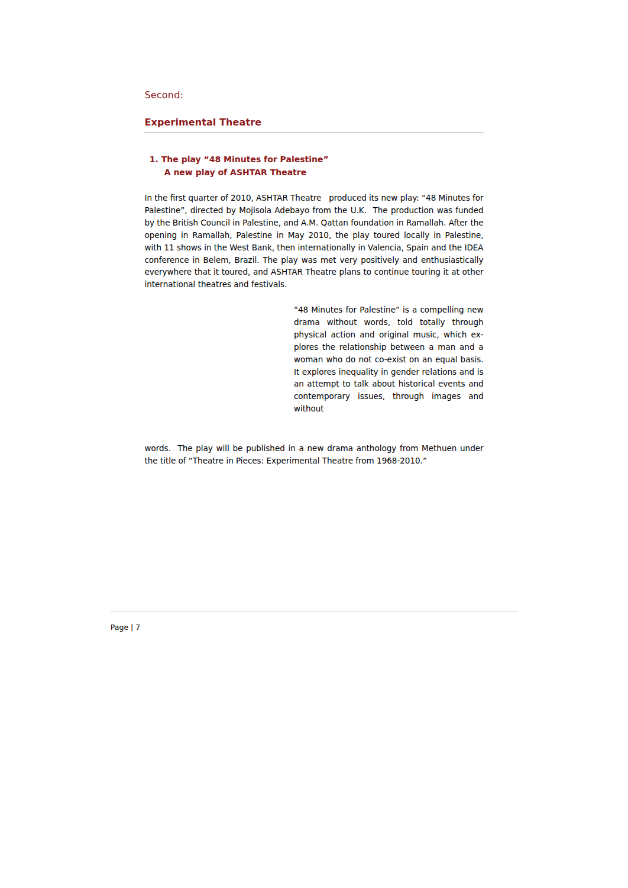Second:
Experimental Theatre
The play “48 Minutes for Palestine” A new play of ASHTAR Theatre
In the first quarter of 2010, ASHTAR Theatre produced its new play: “48 Minutes for Palestine”, directed by Mojisola Adebayo from the U.K. The production was funded by the British Council in Palestine, and A.M. Qattan foundation in Ramallah. After the opening in Ramallah, Palestine in May 2010, the play toured locally in Palestine, with 11 shows in the West Bank, then internationally in Valencia, Spain and the IDEA conference in Belem, Brazil. The play was met very positively and enthusiastically everywhere that it toured, and ASHTAR Theatre plans to continue touring it at other international theatres and festivals.
“48 Minutes for Palestine” is a compelling new drama without words, told totally through physical action and original music, which explores the relationship between a man and a woman who do not co-exist on an equal basis. It explores inequality in gender relations and is an attempt to talk about historical events and contemporary issues, through images and without
words. The play will be published in a new drama anthology from Methuen under the title of “Theatre in Pieces: Experimental Theatre from 1968-2010.”
Page | 7